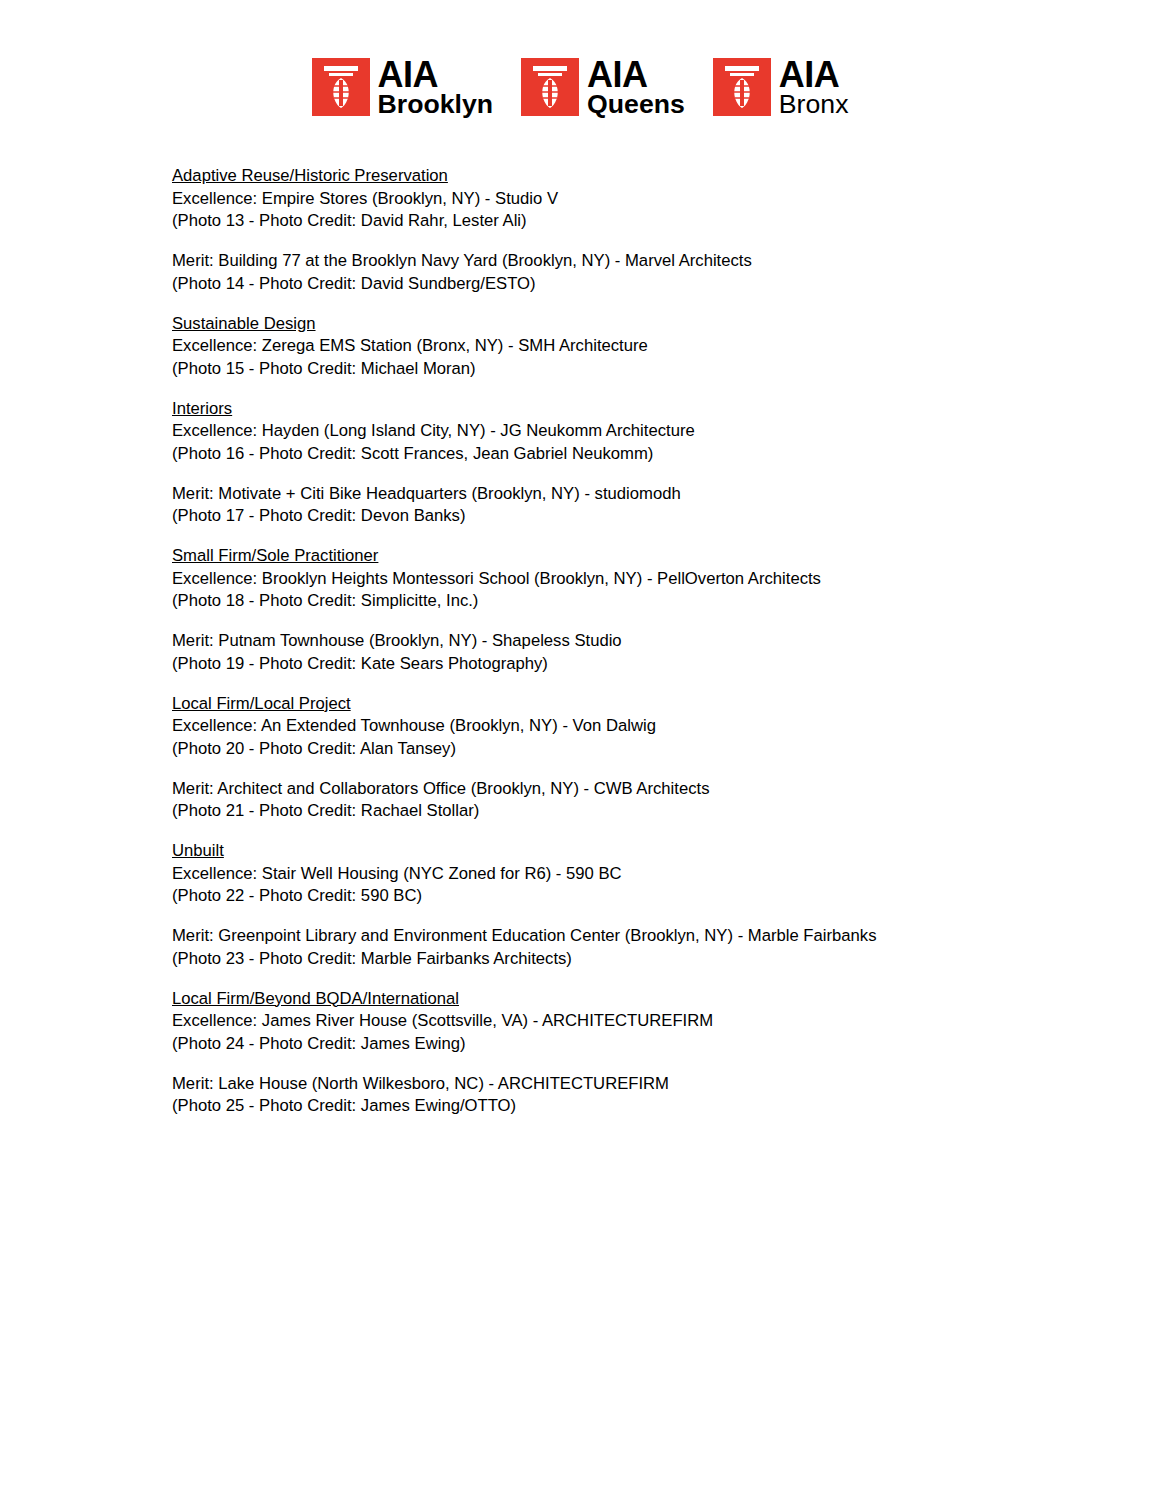AIA Brooklyn
AIA Queens
AIA Bronx
Adaptive Reuse/Historic Preservation
Excellence: Empire Stores (Brooklyn, NY) - Studio V
(Photo 13 - Photo Credit: David Rahr, Lester Ali)
Merit: Building 77 at the Brooklyn Navy Yard (Brooklyn, NY) - Marvel Architects
(Photo 14 - Photo Credit: David Sundberg/ESTO)
Sustainable Design
Excellence: Zerega EMS Station (Bronx, NY) - SMH Architecture
(Photo 15 - Photo Credit: Michael Moran)
Interiors
Excellence: Hayden (Long Island City, NY) - JG Neukomm Architecture
(Photo 16 - Photo Credit: Scott Frances, Jean Gabriel Neukomm)
Merit: Motivate + Citi Bike Headquarters (Brooklyn, NY) - studiomodh
(Photo 17 - Photo Credit: Devon Banks)
Small Firm/Sole Practitioner
Excellence: Brooklyn Heights Montessori School (Brooklyn, NY) - PellOverton Architects
(Photo 18 - Photo Credit: Simplicitte, Inc.)
Merit: Putnam Townhouse (Brooklyn, NY) - Shapeless Studio
(Photo 19 - Photo Credit: Kate Sears Photography)
Local Firm/Local Project
Excellence: An Extended Townhouse (Brooklyn, NY) - Von Dalwig
(Photo 20 - Photo Credit: Alan Tansey)
Merit: Architect and Collaborators Office (Brooklyn, NY) - CWB Architects
(Photo 21 - Photo Credit: Rachael Stollar)
Unbuilt
Excellence: Stair Well Housing (NYC Zoned for R6) - 590 BC
(Photo 22 - Photo Credit: 590 BC)
Merit: Greenpoint Library and Environment Education Center (Brooklyn, NY) - Marble Fairbanks
(Photo 23 - Photo Credit: Marble Fairbanks Architects)
Local Firm/Beyond BQDA/International
Excellence: James River House (Scottsville, VA) - ARCHITECTUREFIRM
(Photo 24 - Photo Credit: James Ewing)
Merit: Lake House (North Wilkesboro, NC) - ARCHITECTUREFIRM
(Photo 25 - Photo Credit: James Ewing/OTTO)